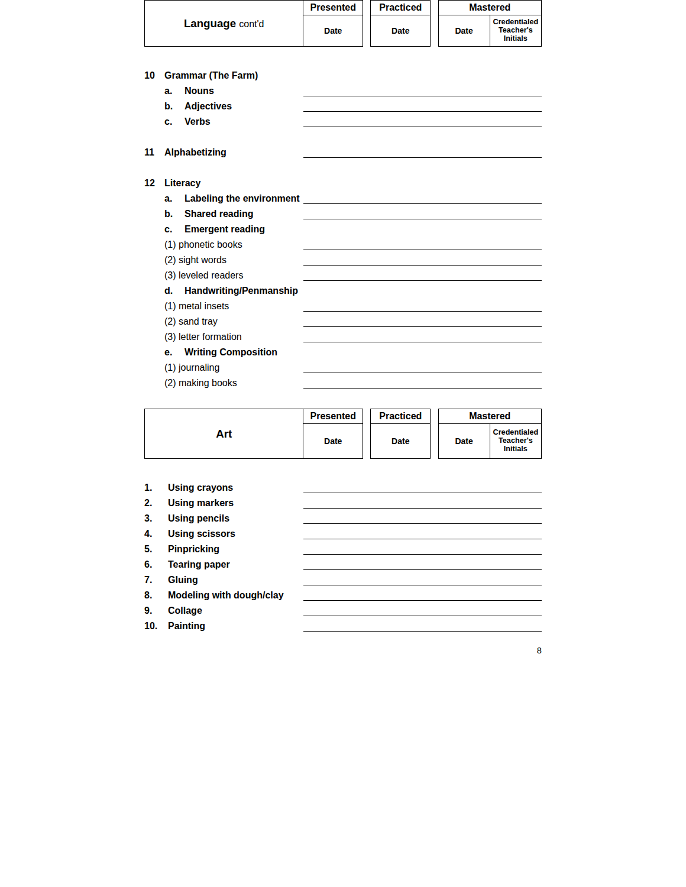| Language cont'd | Presented | | Practiced | | Mastered |
| Date | | Date | | Date | Credentialed Teacher's Initials |
| / 10 / Grammar (The Farm) / | | | | |
| / / a. / Nouns / | | | | |
| / / b. / Adjectives / | | | | |
| / / c. / Verbs / | | | | |
| / 11 / Alphabetizing / | | | | |
| / 12 / Literacy / | | | | |
| / / a. / Labeling the environment / | | | | |
| / / b. / Shared reading / | | | | |
| / / c. / Emergent reading / | | | | |
| / / (1) phonetic books / | | | | |
| / / (2) sight words / | | | | |
| / / (3) leveled readers / | | | | |
| / / d. / Handwriting/Penmanship / | | | | |
| / / (1) metal insets / | | | | |
| / / (2) sand tray / | | | | |
| / / (3) letter formation / | | | | |
| / / e. / Writing Composition / | | | | |
| / / (1) journaling / | | | | |
| / / (2) making books / | | | | |
| Art | Presented | | Practiced | | Mastered |
| Date | | Date | | Date | Credentialed Teacher's Initials |
| / 1. / Using crayons / | | | | |
| / 2. / Using markers / | | | | |
| / 3. / Using pencils / | | | | |
| / 4. / Using scissors / | | | | |
| / 5. / Pinpricking / | | | | |
| / 6. / Tearing paper / | | | | |
| / 7. / Gluing / | | | | |
| / 8. / Modeling with dough/clay / | | | | |
| / 9. / Collage / | | | | |
| / 10. / Painting / | | | | |
8